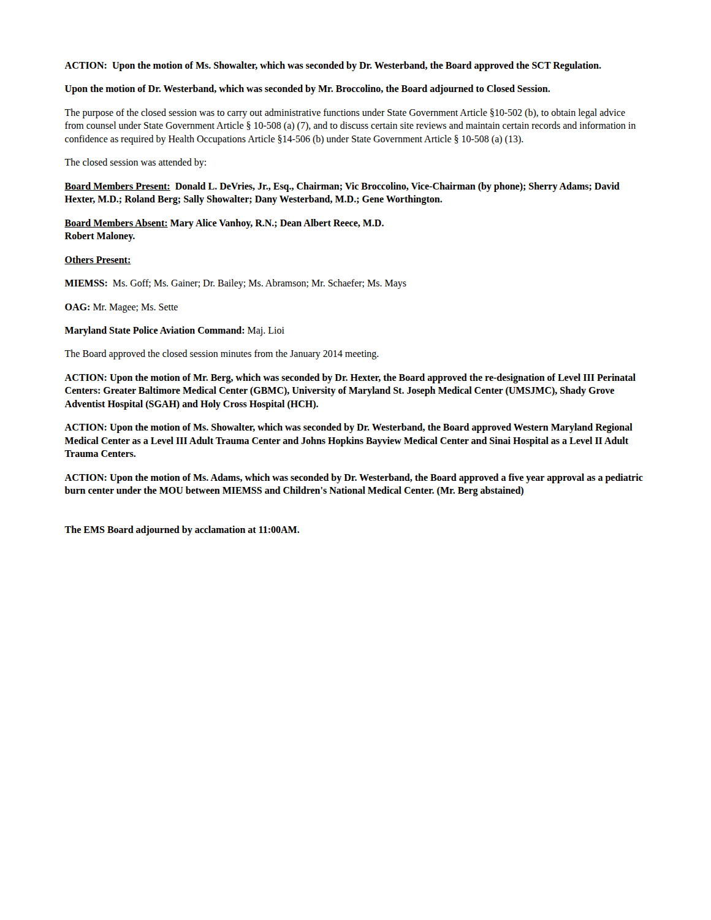ACTION: Upon the motion of Ms. Showalter, which was seconded by Dr. Westerband, the Board approved the SCT Regulation.
Upon the motion of Dr. Westerband, which was seconded by Mr. Broccolino, the Board adjourned to Closed Session.
The purpose of the closed session was to carry out administrative functions under State Government Article §10-502 (b), to obtain legal advice from counsel under State Government Article § 10-508 (a) (7), and to discuss certain site reviews and maintain certain records and information in confidence as required by Health Occupations Article §14-506 (b) under State Government Article § 10-508 (a) (13).
The closed session was attended by:
Board Members Present: Donald L. DeVries, Jr., Esq., Chairman; Vic Broccolino, Vice-Chairman (by phone); Sherry Adams; David Hexter, M.D.; Roland Berg; Sally Showalter; Dany Westerband, M.D.; Gene Worthington.
Board Members Absent: Mary Alice Vanhoy, R.N.; Dean Albert Reece, M.D.
Robert Maloney.
Others Present:
MIEMSS: Ms. Goff; Ms. Gainer; Dr. Bailey; Ms. Abramson; Mr. Schaefer; Ms. Mays
OAG: Mr. Magee; Ms. Sette
Maryland State Police Aviation Command: Maj. Lioi
The Board approved the closed session minutes from the January 2014 meeting.
ACTION: Upon the motion of Mr. Berg, which was seconded by Dr. Hexter, the Board approved the re-designation of Level III Perinatal Centers: Greater Baltimore Medical Center (GBMC), University of Maryland St. Joseph Medical Center (UMSJMC), Shady Grove Adventist Hospital (SGAH) and Holy Cross Hospital (HCH).
ACTION: Upon the motion of Ms. Showalter, which was seconded by Dr. Westerband, the Board approved Western Maryland Regional Medical Center as a Level III Adult Trauma Center and Johns Hopkins Bayview Medical Center and Sinai Hospital as a Level II Adult Trauma Centers.
ACTION: Upon the motion of Ms. Adams, which was seconded by Dr. Westerband, the Board approved a five year approval as a pediatric burn center under the MOU between MIEMSS and Children's National Medical Center. (Mr. Berg abstained)
The EMS Board adjourned by acclamation at 11:00AM.